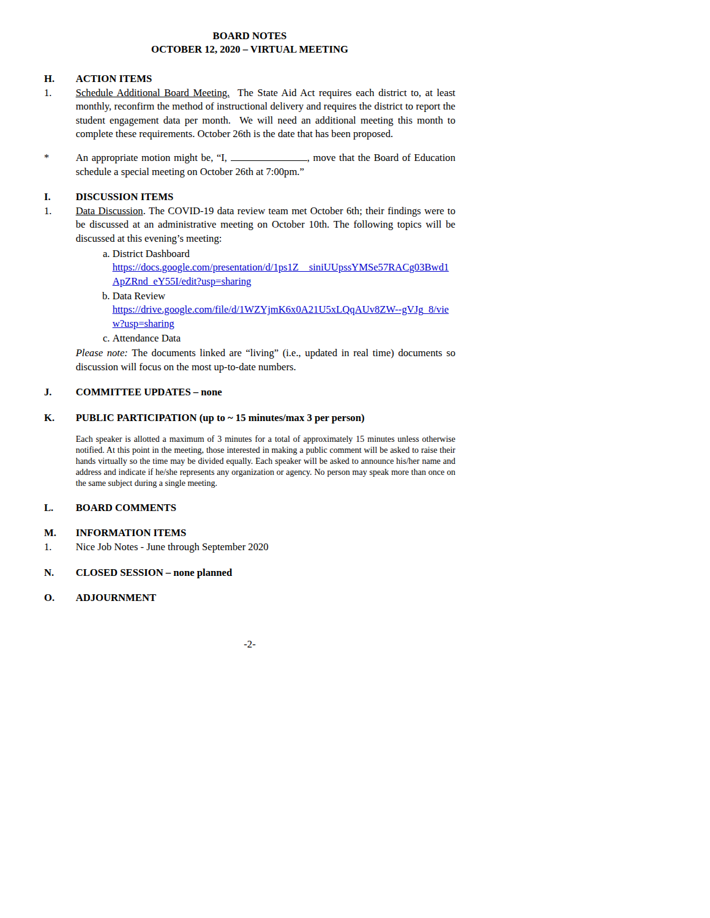BOARD NOTES
OCTOBER 12, 2020 – VIRTUAL MEETING
H.
ACTION ITEMS
1.
Schedule Additional Board Meeting. The State Aid Act requires each district to, at least monthly, reconfirm the method of instructional delivery and requires the district to report the student engagement data per month. We will need an additional meeting this month to complete these requirements. October 26th is the date that has been proposed.
*
An appropriate motion might be, “I, , move that the Board of Education schedule a special meeting on October 26th at 7:00pm.”
I.
DISCUSSION ITEMS
1.
Data Discussion. The COVID-19 data review team met October 6th; their findings were to be discussed at an administrative meeting on October 10th. The following topics will be discussed at this evening’s meeting:
District Dashboard
https://docs.google.com/presentation/d/1ps1Z__siniUUpssYMSe57RACg03Bwd1ApZRnd_eY55I/edit?usp=sharing
Data Review
https://drive.google.com/file/d/1WZYjmK6x0A21U5xLQqAUv8ZW--gVJg_8/view?usp=sharing
Attendance Data
Please note: The documents linked are “living” (i.e., updated in real time) documents so discussion will focus on the most up-to-date numbers.
J.
COMMITTEE UPDATES – none
K.
PUBLIC PARTICIPATION (up to ~ 15 minutes/max 3 per person)
Each speaker is allotted a maximum of 3 minutes for a total of approximately 15 minutes unless otherwise notified. At this point in the meeting, those interested in making a public comment will be asked to raise their hands virtually so the time may be divided equally. Each speaker will be asked to announce his/her name and address and indicate if he/she represents any organization or agency. No person may speak more than once on the same subject during a single meeting.
L.
BOARD COMMENTS
M.
INFORMATION ITEMS
1.
Nice Job Notes - June through September 2020
N.
CLOSED SESSION – none planned
O.
ADJOURNMENT
-2-